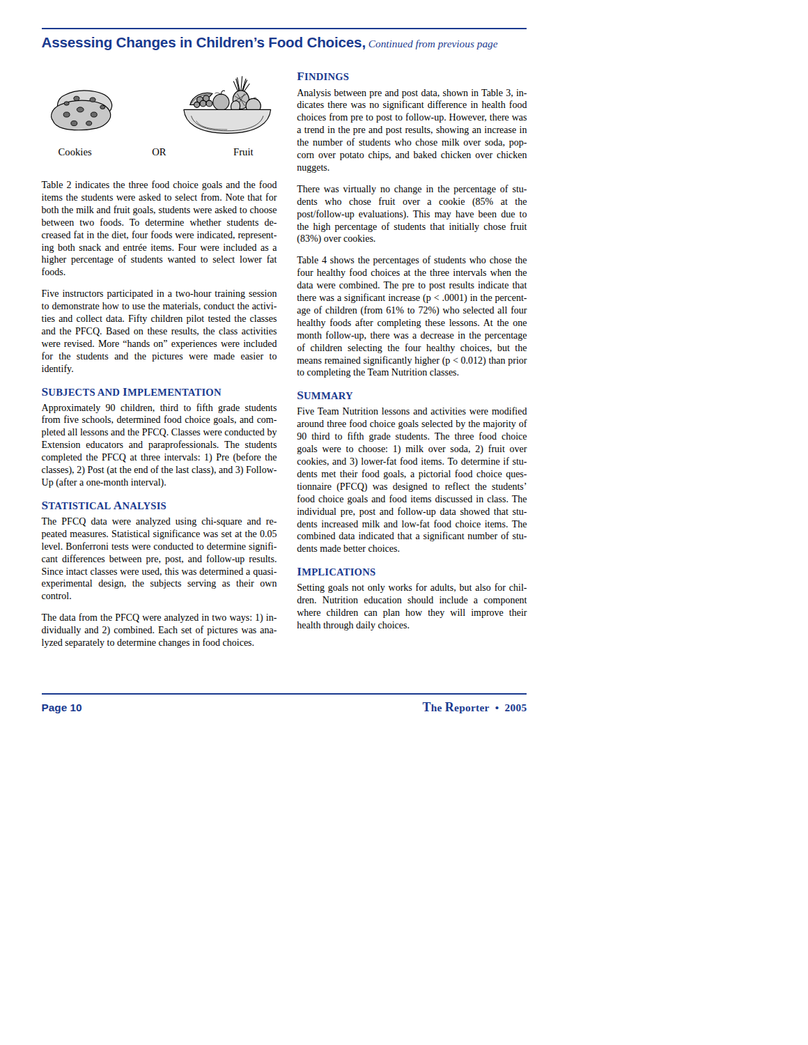Assessing Changes in Children’s Food Choices,
Continued from previous page
Cookies OR Fruit
Table 2 indicates the three food choice goals and the food items the students were asked to select from. Note that for both the milk and fruit goals, students were asked to choose between two foods. To determine whether students decreased fat in the diet, four foods were indicated, representing both snack and entrée items. Four were included as a higher percentage of students wanted to select lower fat foods.
Five instructors participated in a two-hour training session to demonstrate how to use the materials, conduct the activities and collect data. Fifty children pilot tested the classes and the PFCQ. Based on these results, the class activities were revised. More “hands on” experiences were included for the students and the pictures were made easier to identify.
Subjects and Implementation
Approximately 90 children, third to fifth grade students from five schools, determined food choice goals, and completed all lessons and the PFCQ. Classes were conducted by Extension educators and paraprofessionals. The students completed the PFCQ at three intervals: 1) Pre (before the classes), 2) Post (at the end of the last class), and 3) Follow-Up (after a one-month interval).
Statistical Analysis
The PFCQ data were analyzed using chi-square and repeated measures. Statistical significance was set at the 0.05 level. Bonferroni tests were conducted to determine significant differences between pre, post, and follow-up results. Since intact classes were used, this was determined a quasi-experimental design, the subjects serving as their own control.
The data from the PFCQ were analyzed in two ways: 1) individually and 2) combined. Each set of pictures was analyzed separately to determine changes in food choices.
Findings
Analysis between pre and post data, shown in Table 3, indicates there was no significant difference in health food choices from pre to post to follow-up. However, there was a trend in the pre and post results, showing an increase in the number of students who chose milk over soda, popcorn over potato chips, and baked chicken over chicken nuggets.
There was virtually no change in the percentage of students who chose fruit over a cookie (85% at the post/follow-up evaluations). This may have been due to the high percentage of students that initially chose fruit (83%) over cookies.
Table 4 shows the percentages of students who chose the four healthy food choices at the three intervals when the data were combined. The pre to post results indicate that there was a significant increase (p < .0001) in the percentage of children (from 61% to 72%) who selected all four healthy foods after completing these lessons. At the one month follow-up, there was a decrease in the percentage of children selecting the four healthy choices, but the means remained significantly higher (p < 0.012) than prior to completing the Team Nutrition classes.
Summary
Five Team Nutrition lessons and activities were modified around three food choice goals selected by the majority of 90 third to fifth grade students. The three food choice goals were to choose: 1) milk over soda, 2) fruit over cookies, and 3) lower-fat food items. To determine if students met their food goals, a pictorial food choice questionnaire (PFCQ) was designed to reflect the students’ food choice goals and food items discussed in class. The individual pre, post and follow-up data showed that students increased milk and low-fat food choice items. The combined data indicated that a significant number of students made better choices.
Implications
Setting goals not only works for adults, but also for children. Nutrition education should include a component where children can plan how they will improve their health through daily choices.
Page 10
The Reporter • 2005